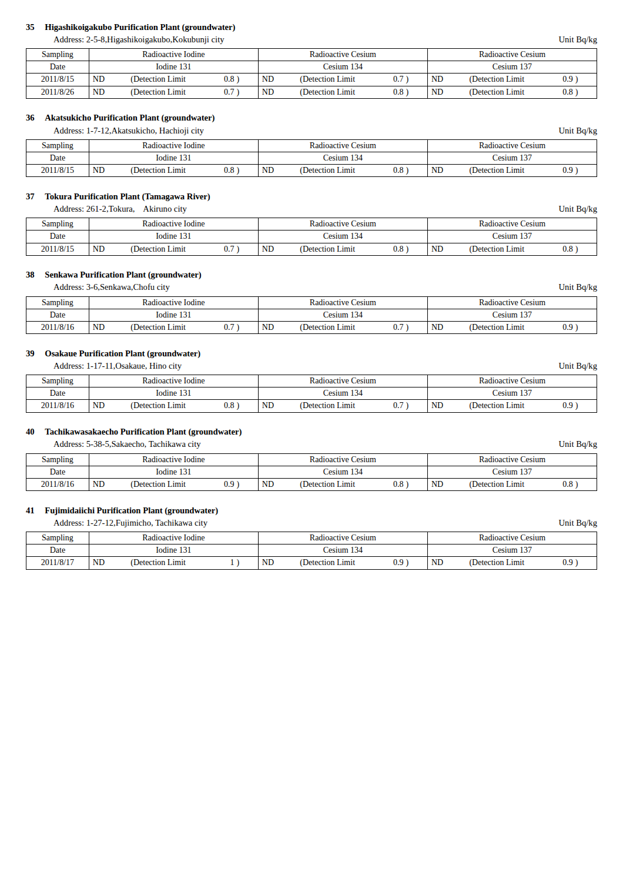35 Higashikoigakubo Purification Plant (groundwater)
Address: 2-5-8,Higashikoigakubo,Kokubunji city Unit Bq/kg
| Sampling | Radioactive Iodine | Radioactive Cesium | Radioactive Cesium |
| --- | --- | --- | --- |
| Date | Iodine 131 | Cesium 134 | Cesium 137 |
| 2011/8/15 | ND | (Detection Limit | 0.8 | ) | ND | (Detection Limit | 0.7 | ) | ND | (Detection Limit | 0.9 | ) |
| 2011/8/26 | ND | (Detection Limit | 0.7 | ) | ND | (Detection Limit | 0.8 | ) | ND | (Detection Limit | 0.8 | ) |
36 Akatsukicho Purification Plant (groundwater)
Address: 1-7-12,Akatsukicho, Hachioji city Unit Bq/kg
| Sampling | Radioactive Iodine | Radioactive Cesium | Radioactive Cesium |
| --- | --- | --- | --- |
| Date | Iodine 131 | Cesium 134 | Cesium 137 |
| 2011/8/15 | ND | (Detection Limit | 0.8 | ) | ND | (Detection Limit | 0.8 | ) | ND | (Detection Limit | 0.9 | ) |
37 Tokura Purification Plant (Tamagawa River)
Address: 261-2,Tokura, Akiruno city Unit Bq/kg
| Sampling | Radioactive Iodine | Radioactive Cesium | Radioactive Cesium |
| --- | --- | --- | --- |
| Date | Iodine 131 | Cesium 134 | Cesium 137 |
| 2011/8/15 | ND | (Detection Limit | 0.7 | ) | ND | (Detection Limit | 0.8 | ) | ND | (Detection Limit | 0.8 | ) |
38 Senkawa Purification Plant (groundwater)
Address: 3-6,Senkawa,Chofu city Unit Bq/kg
| Sampling | Radioactive Iodine | Radioactive Cesium | Radioactive Cesium |
| --- | --- | --- | --- |
| Date | Iodine 131 | Cesium 134 | Cesium 137 |
| 2011/8/16 | ND | (Detection Limit | 0.7 | ) | ND | (Detection Limit | 0.7 | ) | ND | (Detection Limit | 0.9 | ) |
39 Osakaue Purification Plant (groundwater)
Address: 1-17-11,Osakaue, Hino city Unit Bq/kg
| Sampling | Radioactive Iodine | Radioactive Cesium | Radioactive Cesium |
| --- | --- | --- | --- |
| Date | Iodine 131 | Cesium 134 | Cesium 137 |
| 2011/8/16 | ND | (Detection Limit | 0.8 | ) | ND | (Detection Limit | 0.7 | ) | ND | (Detection Limit | 0.9 | ) |
40 Tachikawasakaecho Purification Plant (groundwater)
Address: 5-38-5,Sakaecho, Tachikawa city Unit Bq/kg
| Sampling | Radioactive Iodine | Radioactive Cesium | Radioactive Cesium |
| --- | --- | --- | --- |
| Date | Iodine 131 | Cesium 134 | Cesium 137 |
| 2011/8/16 | ND | (Detection Limit | 0.9 | ) | ND | (Detection Limit | 0.8 | ) | ND | (Detection Limit | 0.8 | ) |
41 Fujimidaiichi Purification Plant (groundwater)
Address: 1-27-12,Fujimicho, Tachikawa city Unit Bq/kg
| Sampling | Radioactive Iodine | Radioactive Cesium | Radioactive Cesium |
| --- | --- | --- | --- |
| Date | Iodine 131 | Cesium 134 | Cesium 137 |
| 2011/8/17 | ND | (Detection Limit | 1 | ) | ND | (Detection Limit | 0.9 | ) | ND | (Detection Limit | 0.9 | ) |